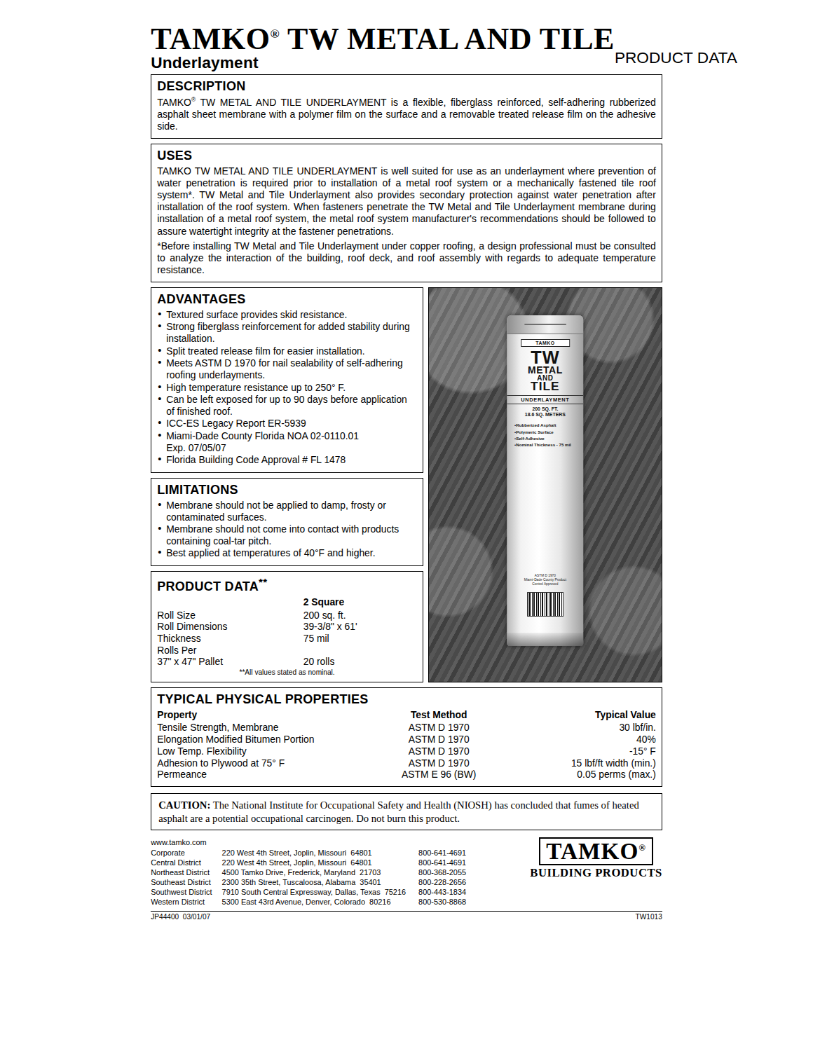TAMKO® TW METAL AND TILE
Underlayment
PRODUCT DATA
DESCRIPTION
TAMKO® TW METAL AND TILE UNDERLAYMENT is a flexible, fiberglass reinforced, self-adhering rubberized asphalt sheet membrane with a polymer film on the surface and a removable treated release film on the adhesive side.
USES
TAMKO TW METAL AND TILE UNDERLAYMENT is well suited for use as an underlayment where prevention of water penetration is required prior to installation of a metal roof system or a mechanically fastened tile roof system*. TW Metal and Tile Underlayment also provides secondary protection against water penetration after installation of the roof system. When fasteners penetrate the TW Metal and Tile Underlayment membrane during installation of a metal roof system, the metal roof system manufacturer's recommendations should be followed to assure watertight integrity at the fastener penetrations.
*Before installing TW Metal and Tile Underlayment under copper roofing, a design professional must be consulted to analyze the interaction of the building, roof deck, and roof assembly with regards to adequate temperature resistance.
ADVANTAGES
Textured surface provides skid resistance.
Strong fiberglass reinforcement for added stability during installation.
Split treated release film for easier installation.
Meets ASTM D 1970 for nail sealability of self-adhering roofing underlayments.
High temperature resistance up to 250° F.
Can be left exposed for up to 90 days before application of finished roof.
ICC-ES Legacy Report ER-5939
Miami-Dade County Florida NOA 02-0110.01Exp. 07/05/07
Florida Building Code Approval # FL 1478
LIMITATIONS
Membrane should not be applied to damp, frosty or contaminated surfaces.
Membrane should not come into contact with products containing coal-tar pitch.
Best applied at temperatures of 40°F and higher.
PRODUCT DATA**
| | 2 Square |
| Roll Size | 200 sq. ft. |
| Roll Dimensions | 39-3/8" x 61' |
| Thickness | 75 mil |
| Rolls Per | |
| 37" x 47" Pallet | 20 rolls |
**All values stated as nominal.
TAMKO
TW
METAL
AND
TILE
UNDERLAYMENT
200 SQ. FT.
18.6 SQ. METERS
Rubberized Asphalt
Polymeric Surface
Self-Adhesive
Nominal Thickness - 75 mil
ASTM D 1970
Miami-Dade County Product
Control Approved
TYPICAL PHYSICAL PROPERTIES
| Property | Test Method | Typical Value |
| --- | --- | --- |
| Tensile Strength, Membrane | ASTM D 1970 | 30 lbf/in. |
| Elongation Modified Bitumen Portion | ASTM D 1970 | 40% |
| Low Temp. Flexibility | ASTM D 1970 | -15° F |
| Adhesion to Plywood at 75° F | ASTM D 1970 | 15 lbf/ft width (min.) |
| Permeance | ASTM E 96 (BW) | 0.05 perms (max.) |
CAUTION: The National Institute for Occupational Safety and Health (NIOSH) has concluded that fumes of heated asphalt are a potential occupational carcinogen. Do not burn this product.
www.tamko.com
| Corporate | 220 West 4th Street, Joplin, Missouri 64801 | 800-641-4691 |
| Central District | 220 West 4th Street, Joplin, Missouri 64801 | 800-641-4691 |
| Northeast District | 4500 Tamko Drive, Frederick, Maryland 21703 | 800-368-2055 |
| Southeast District | 2300 35th Street, Tuscaloosa, Alabama 35401 | 800-228-2656 |
| Southwest District | 7910 South Central Expressway, Dallas, Texas 75216 | 800-443-1834 |
| Western District | 5300 East 43rd Avenue, Denver, Colorado 80216 | 800-530-8868 |
TAMKO®
BUILDING PRODUCTS
JP44400 03/01/07 TW1013